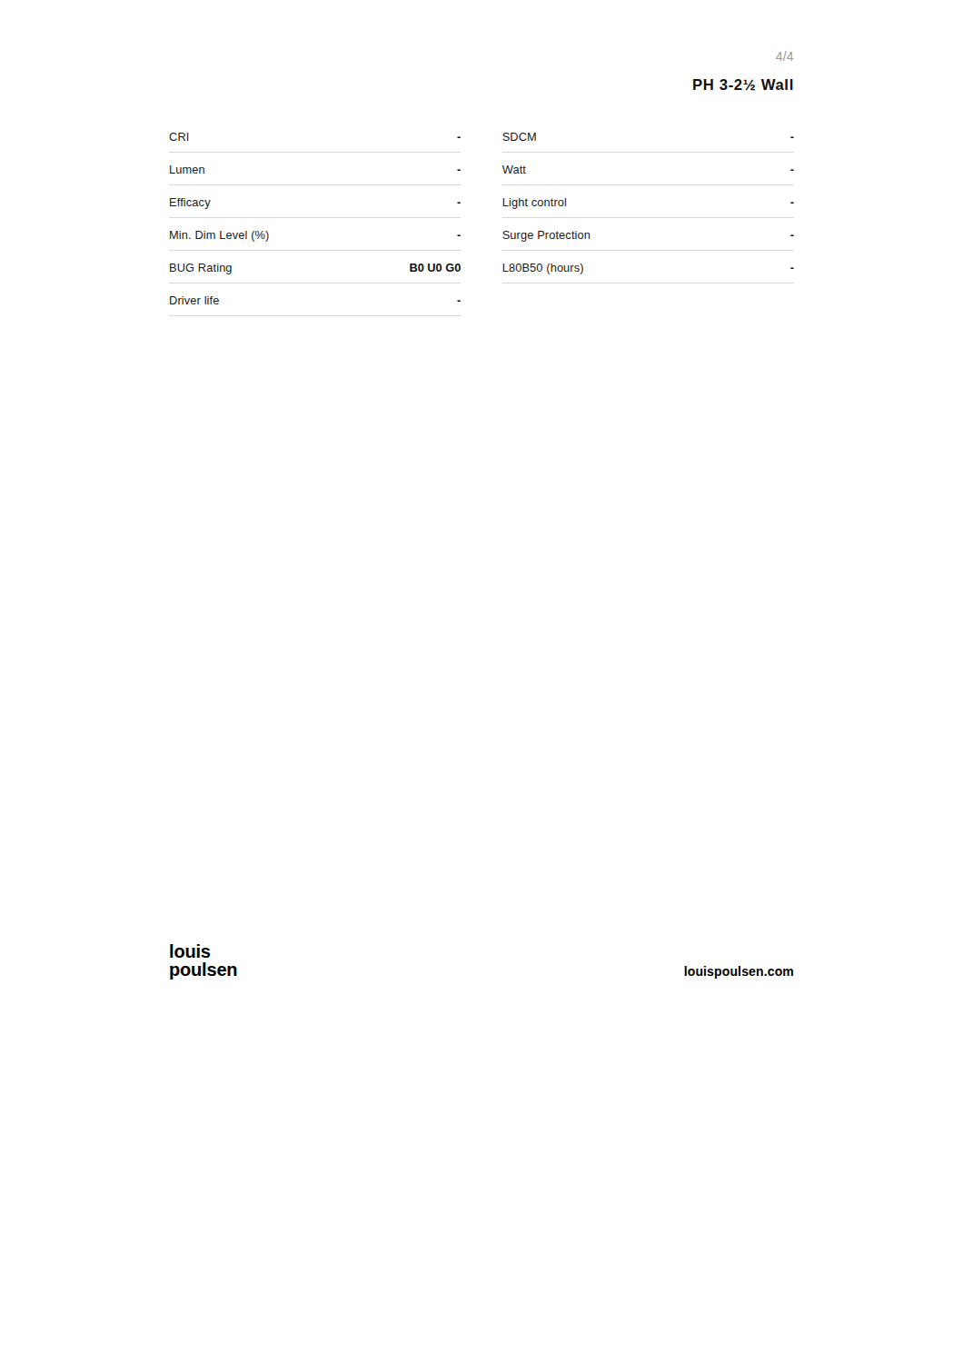4/4
PH 3-2½ Wall
| CRI | - |
| Lumen | - |
| Efficacy | - |
| Min. Dim Level (%) | - |
| BUG Rating | B0 U0 G0 |
| Driver life | - |
| SDCM | - |
| Watt | - |
| Light control | - |
| Surge Protection | - |
| L80B50 (hours) | - |
louis
poulsen
louispoulsen.com